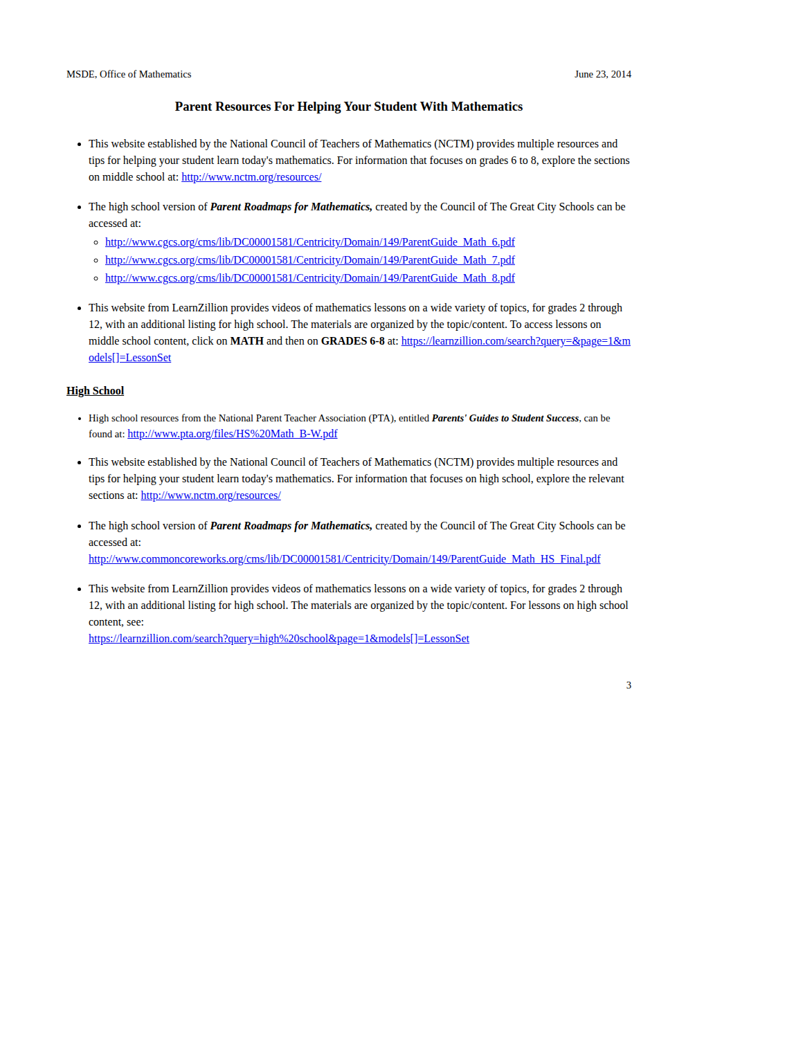MSDE, Office of Mathematics June 23, 2014
Parent Resources For Helping Your Student With Mathematics
This website established by the National Council of Teachers of Mathematics (NCTM) provides multiple resources and tips for helping your student learn today's mathematics. For information that focuses on grades 6 to 8, explore the sections on middle school at: http://www.nctm.org/resources/
The high school version of Parent Roadmaps for Mathematics, created by the Council of The Great City Schools can be accessed at:
http://www.cgcs.org/cms/lib/DC00001581/Centricity/Domain/149/ParentGuide_Math_6.pdf
http://www.cgcs.org/cms/lib/DC00001581/Centricity/Domain/149/ParentGuide_Math_7.pdf
http://www.cgcs.org/cms/lib/DC00001581/Centricity/Domain/149/ParentGuide_Math_8.pdf
This website from LearnZillion provides videos of mathematics lessons on a wide variety of topics, for grades 2 through 12, with an additional listing for high school. The materials are organized by the topic/content. To access lessons on middle school content, click on MATH and then on GRADES 6-8 at: https://learnzillion.com/search?query=&page=1&models[]=LessonSet
High School
High school resources from the National Parent Teacher Association (PTA), entitled Parents' Guides to Student Success, can be found at: http://www.pta.org/files/HS%20Math_B-W.pdf
This website established by the National Council of Teachers of Mathematics (NCTM) provides multiple resources and tips for helping your student learn today's mathematics. For information that focuses on high school, explore the relevant sections at: http://www.nctm.org/resources/
The high school version of Parent Roadmaps for Mathematics, created by the Council of The Great City Schools can be accessed at:
http://www.commoncoreworks.org/cms/lib/DC00001581/Centricity/Domain/149/ParentGuide_Math_HS_Final.pdf
This website from LearnZillion provides videos of mathematics lessons on a wide variety of topics, for grades 2 through 12, with an additional listing for high school. The materials are organized by the topic/content. For lessons on high school content, see:
https://learnzillion.com/search?query=high%20school&page=1&models[]=LessonSet
3